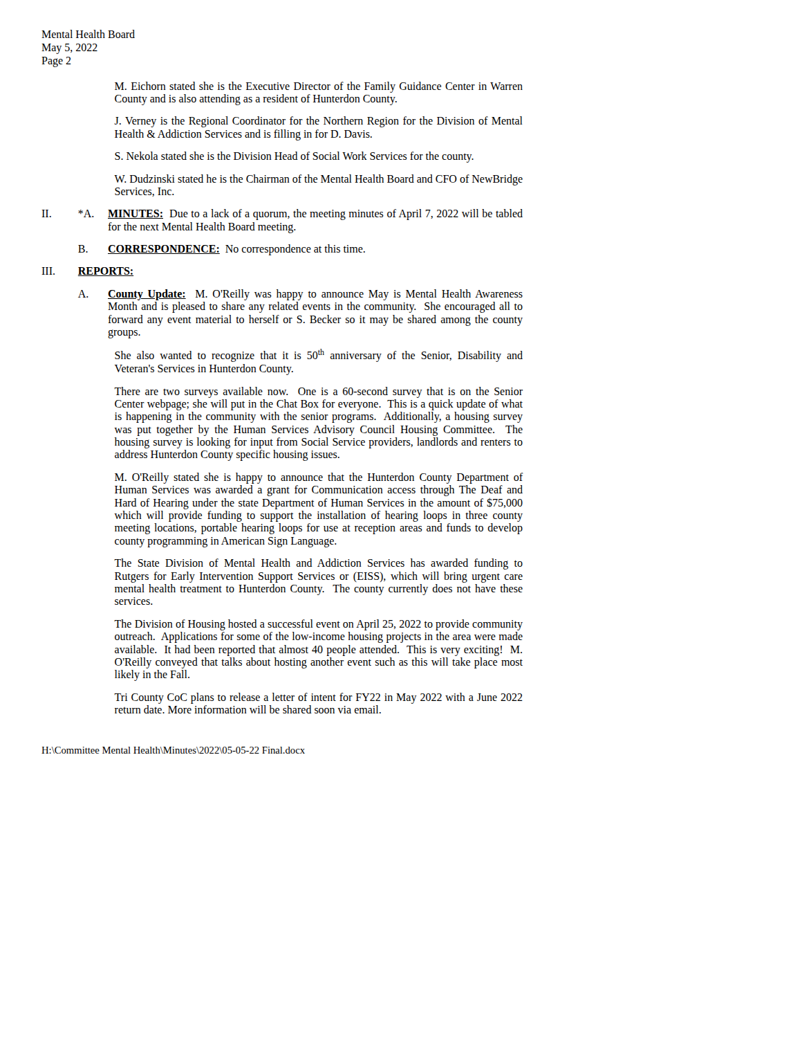Mental Health Board
May 5, 2022
Page 2
M. Eichorn stated she is the Executive Director of the Family Guidance Center in Warren County and is also attending as a resident of Hunterdon County.
J. Verney is the Regional Coordinator for the Northern Region for the Division of Mental Health & Addiction Services and is filling in for D. Davis.
S. Nekola stated she is the Division Head of Social Work Services for the county.
W. Dudzinski stated he is the Chairman of the Mental Health Board and CFO of NewBridge Services, Inc.
II.
*A.
MINUTES: Due to a lack of a quorum, the meeting minutes of April 7, 2022 will be tabled for the next Mental Health Board meeting.
B.
CORRESPONDENCE: No correspondence at this time.
III.
REPORTS:
A.
County Update: M. O'Reilly was happy to announce May is Mental Health Awareness Month and is pleased to share any related events in the community. She encouraged all to forward any event material to herself or S. Becker so it may be shared among the county groups.
She also wanted to recognize that it is 50th anniversary of the Senior, Disability and Veteran's Services in Hunterdon County.
There are two surveys available now. One is a 60-second survey that is on the Senior Center webpage; she will put in the Chat Box for everyone. This is a quick update of what is happening in the community with the senior programs. Additionally, a housing survey was put together by the Human Services Advisory Council Housing Committee. The housing survey is looking for input from Social Service providers, landlords and renters to address Hunterdon County specific housing issues.
M. O'Reilly stated she is happy to announce that the Hunterdon County Department of Human Services was awarded a grant for Communication access through The Deaf and Hard of Hearing under the state Department of Human Services in the amount of $75,000 which will provide funding to support the installation of hearing loops in three county meeting locations, portable hearing loops for use at reception areas and funds to develop county programming in American Sign Language.
The State Division of Mental Health and Addiction Services has awarded funding to Rutgers for Early Intervention Support Services or (EISS), which will bring urgent care mental health treatment to Hunterdon County. The county currently does not have these services.
The Division of Housing hosted a successful event on April 25, 2022 to provide community outreach. Applications for some of the low-income housing projects in the area were made available. It had been reported that almost 40 people attended. This is very exciting! M. O'Reilly conveyed that talks about hosting another event such as this will take place most likely in the Fall.
Tri County CoC plans to release a letter of intent for FY22 in May 2022 with a June 2022 return date. More information will be shared soon via email.
H:\Committee Mental Health\Minutes\2022\05-05-22 Final.docx